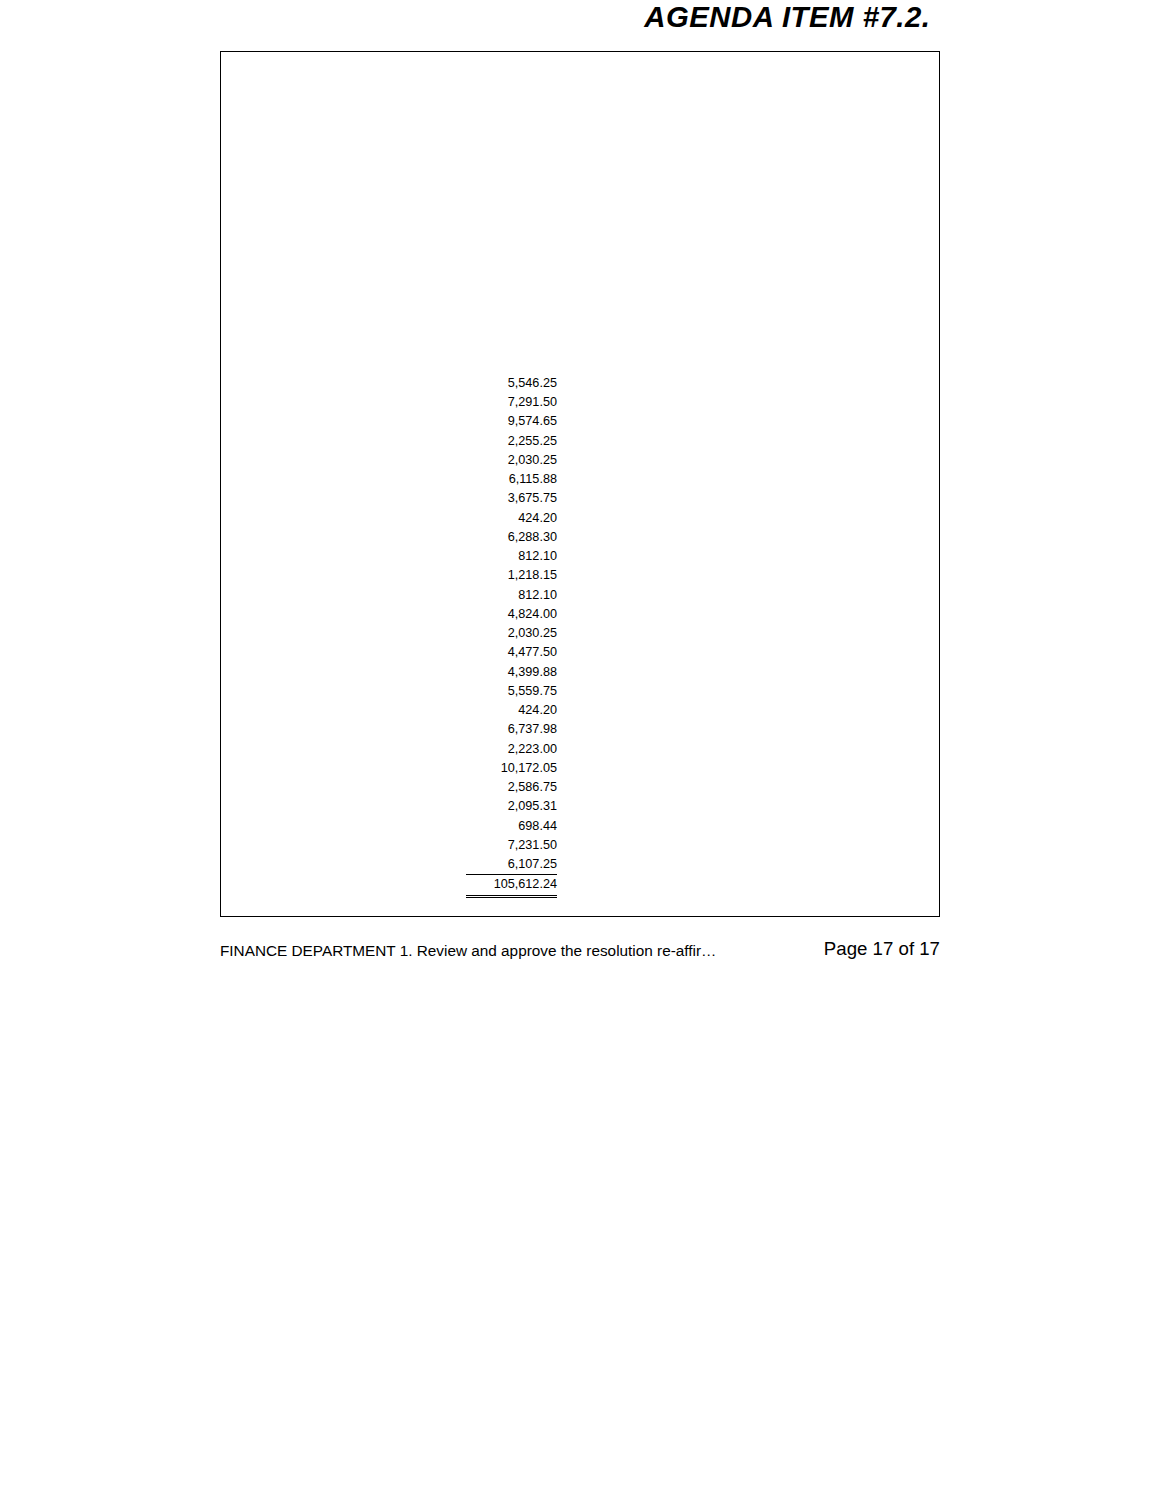AGENDA ITEM #7.2.
5,546.25
7,291.50
9,574.65
2,255.25
2,030.25
6,115.88
3,675.75
424.20
6,288.30
812.10
1,218.15
812.10
4,824.00
2,030.25
4,477.50
4,399.88
5,559.75
424.20
6,737.98
2,223.00
10,172.05
2,586.75
2,095.31
698.44
7,231.50
6,107.25
105,612.24
FINANCE DEPARTMENT 1. Review and approve the resolution re-affirming the...
Page 17 of 17